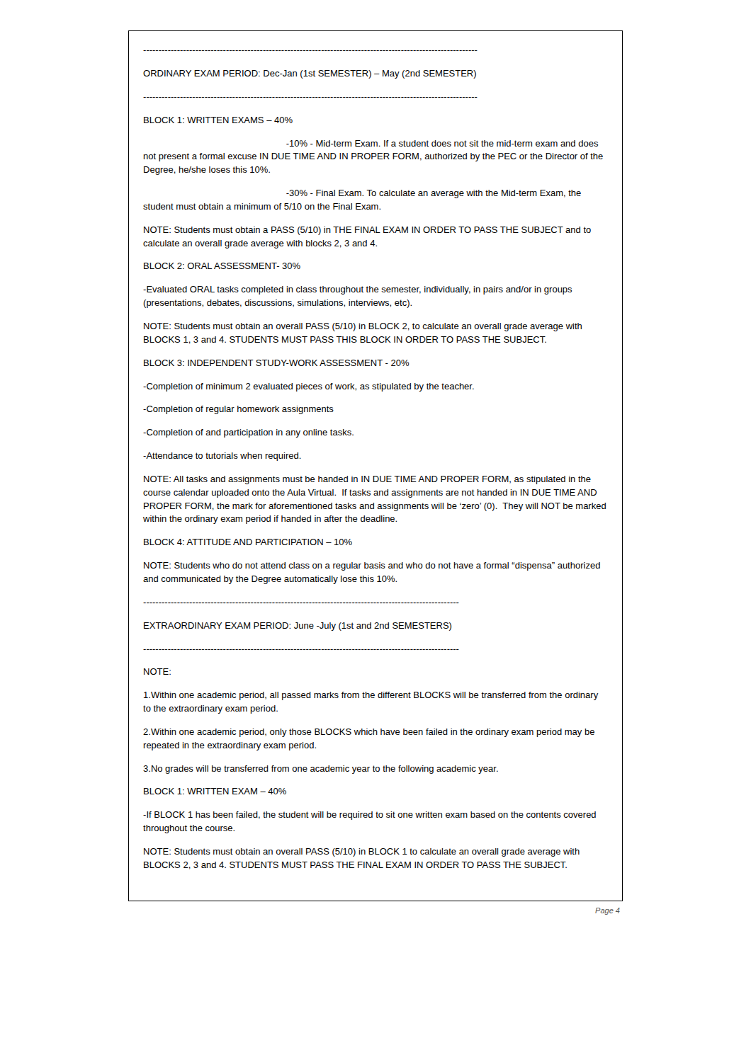-------------------------------------------------------------------------------------------------------------
ORDINARY EXAM PERIOD: Dec-Jan (1st SEMESTER) – May (2nd SEMESTER)
-------------------------------------------------------------------------------------------------------------
BLOCK 1: WRITTEN EXAMS – 40%
-10% - Mid-term Exam. If a student does not sit the mid-term exam and does not present a formal excuse IN DUE TIME AND IN PROPER FORM, authorized by the PEC or the Director of the Degree, he/she loses this 10%.
-30% - Final Exam. To calculate an average with the Mid-term Exam, the student must obtain a minimum of 5/10 on the Final Exam.
NOTE: Students must obtain a PASS (5/10) in THE FINAL EXAM IN ORDER TO PASS THE SUBJECT and to calculate an overall grade average with blocks 2, 3 and 4.
BLOCK 2: ORAL ASSESSMENT- 30%
-Evaluated ORAL tasks completed in class throughout the semester, individually, in pairs and/or in groups (presentations, debates, discussions, simulations, interviews, etc).
NOTE: Students must obtain an overall PASS (5/10) in BLOCK 2, to calculate an overall grade average with BLOCKS 1, 3 and 4. STUDENTS MUST PASS THIS BLOCK IN ORDER TO PASS THE SUBJECT.
BLOCK 3: INDEPENDENT STUDY-WORK ASSESSMENT - 20%
-Completion of minimum 2 evaluated pieces of work, as stipulated by the teacher.
-Completion of regular homework assignments
-Completion of and participation in any online tasks.
-Attendance to tutorials when required.
NOTE: All tasks and assignments must be handed in IN DUE TIME AND PROPER FORM, as stipulated in the course calendar uploaded onto the Aula Virtual. If tasks and assignments are not handed in IN DUE TIME AND PROPER FORM, the mark for aforementioned tasks and assignments will be ‘zero’ (0). They will NOT be marked within the ordinary exam period if handed in after the deadline.
BLOCK 4: ATTITUDE AND PARTICIPATION – 10%
NOTE: Students who do not attend class on a regular basis and who do not have a formal “dispensa” authorized and communicated by the Degree automatically lose this 10%.
-------------------------------------------------------------------------------------------------------
EXTRAORDINARY EXAM PERIOD: June -July (1st and 2nd SEMESTERS)
-------------------------------------------------------------------------------------------------------
NOTE:
1.Within one academic period, all passed marks from the different BLOCKS will be transferred from the ordinary to the extraordinary exam period.
2.Within one academic period, only those BLOCKS which have been failed in the ordinary exam period may be repeated in the extraordinary exam period.
3.No grades will be transferred from one academic year to the following academic year.
BLOCK 1: WRITTEN EXAM – 40%
-If BLOCK 1 has been failed, the student will be required to sit one written exam based on the contents covered throughout the course.
NOTE: Students must obtain an overall PASS (5/10) in BLOCK 1 to calculate an overall grade average with BLOCKS 2, 3 and 4. STUDENTS MUST PASS THE FINAL EXAM IN ORDER TO PASS THE SUBJECT.
Page 4